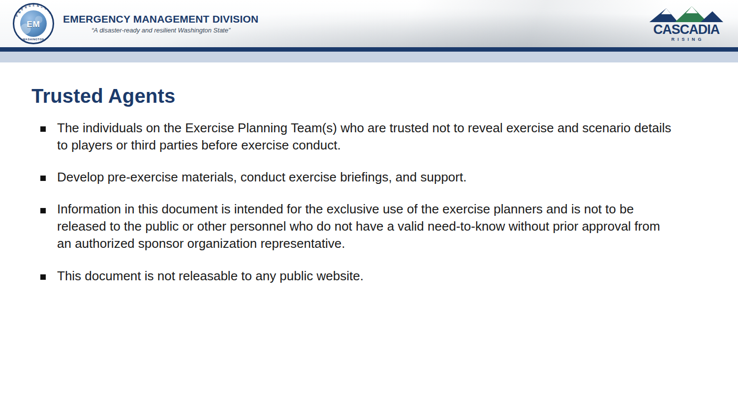E M E R G E N C Y M G M T
EM
WASHINGTON
EMERGENCY MANAGEMENT DIVISION
“A disaster-ready and resilient Washington State”
CASCADIA
RISING
Trusted Agents
The individuals on the Exercise Planning Team(s) who are trusted not to reveal exercise and scenario details to players or third parties before exercise conduct.
Develop pre-exercise materials, conduct exercise briefings, and support.
Information in this document is intended for the exclusive use of the exercise planners and is not to be released to the public or other personnel who do not have a valid need-to-know without prior approval from an authorized sponsor organization representative.
This document is not releasable to any public website.